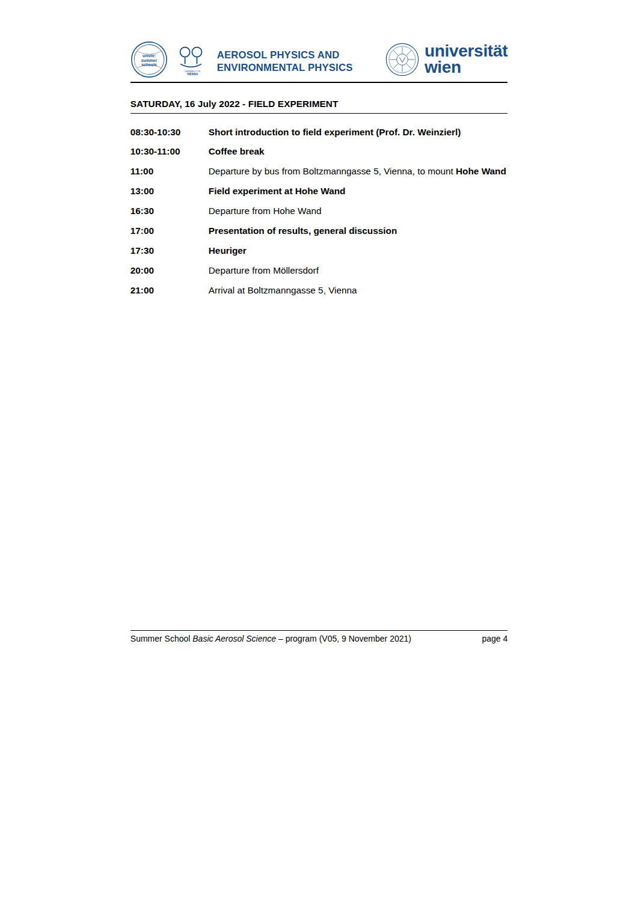univie: summer schools VIENNA UNIVERSITY OF
Aerosol Physics and
Environmental Physics
universität wien
SATURDAY, 16 July 2022 - FIELD EXPERIMENT
| 08:30-10:30 | Short introduction to field experiment (Prof. Dr. Weinzierl) |
| 10:30-11:00 | Coffee break |
| 11:00 | Departure by bus from Boltzmanngasse 5, Vienna, to mount Hohe Wand |
| 13:00 | Field experiment at Hohe Wand |
| 16:30 | Departure from Hohe Wand |
| 17:00 | Presentation of results, general discussion |
| 17:30 | Heuriger |
| 20:00 | Departure from Möllersdorf |
| 21:00 | Arrival at Boltzmanngasse 5, Vienna |
Summer School Basic Aerosol Science – program (V05, 9 November 2021)
page 4